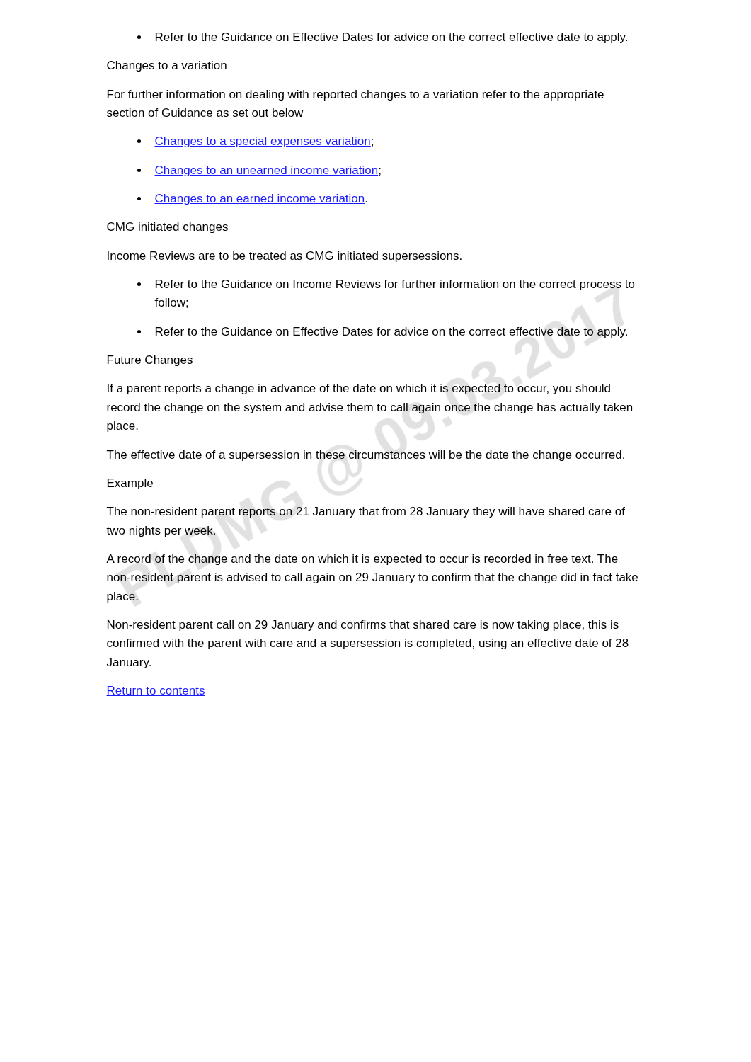PLDMG @ 09.03.2017
Refer to the Guidance on Effective Dates for advice on the correct effective date to apply.
Changes to a variation
For further information on dealing with reported changes to a variation refer to the appropriate section of Guidance as set out below
Changes to a special expenses variation;
Changes to an unearned income variation;
Changes to an earned income variation.
CMG initiated changes
Income Reviews are to be treated as CMG initiated supersessions.
Refer to the Guidance on Income Reviews for further information on the correct process to follow;
Refer to the Guidance on Effective Dates for advice on the correct effective date to apply.
Future Changes
If a parent reports a change in advance of the date on which it is expected to occur, you should record the change on the system and advise them to call again once the change has actually taken place.
The effective date of a supersession in these circumstances will be the date the change occurred.
Example
The non-resident parent reports on 21 January that from 28 January they will have shared care of two nights per week.
A record of the change and the date on which it is expected to occur is recorded in free text. The non-resident parent is advised to call again on 29 January to confirm that the change did in fact take place.
Non-resident parent call on 29 January and confirms that shared care is now taking place, this is confirmed with the parent with care and a supersession is completed, using an effective date of 28 January.
Return to contents